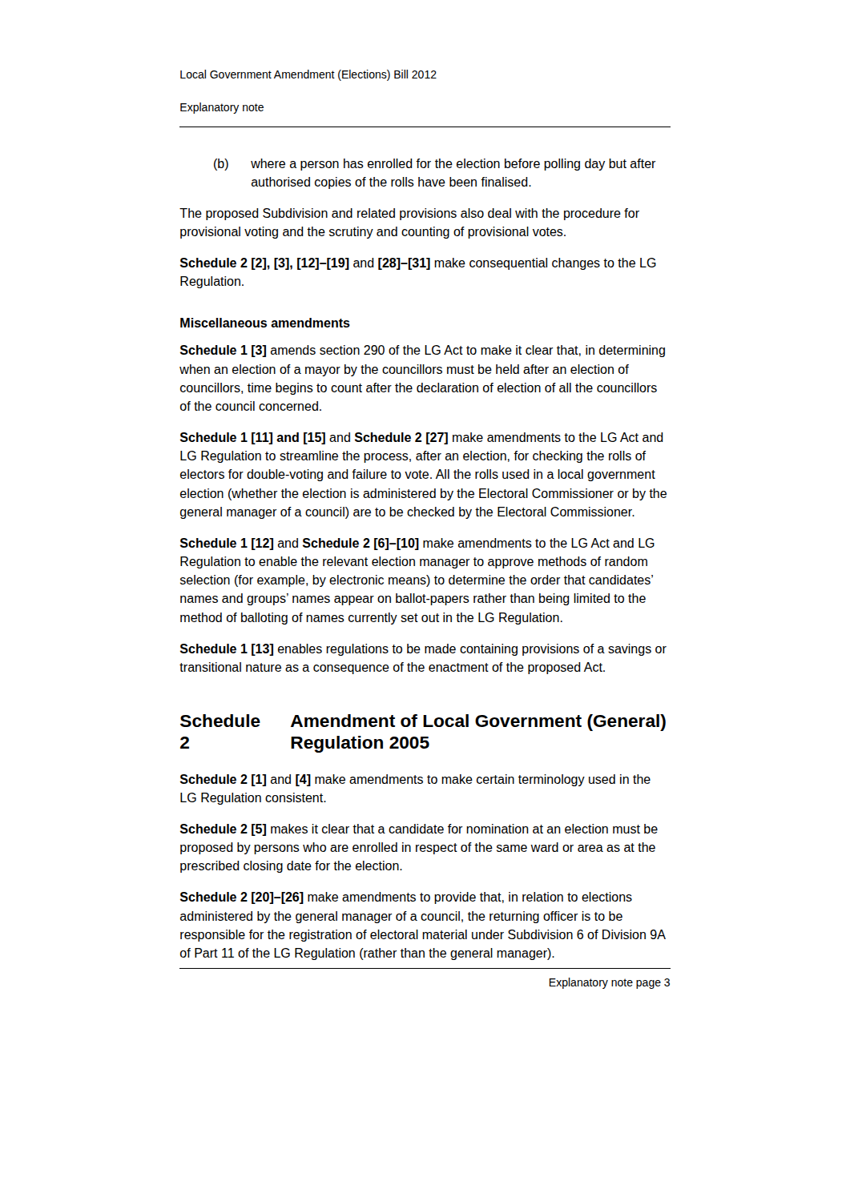Local Government Amendment (Elections) Bill 2012
Explanatory note
(b) where a person has enrolled for the election before polling day but after authorised copies of the rolls have been finalised.
The proposed Subdivision and related provisions also deal with the procedure for provisional voting and the scrutiny and counting of provisional votes.
Schedule 2 [2], [3], [12]–[19] and [28]–[31] make consequential changes to the LG Regulation.
Miscellaneous amendments
Schedule 1 [3] amends section 290 of the LG Act to make it clear that, in determining when an election of a mayor by the councillors must be held after an election of councillors, time begins to count after the declaration of election of all the councillors of the council concerned.
Schedule 1 [11] and [15] and Schedule 2 [27] make amendments to the LG Act and LG Regulation to streamline the process, after an election, for checking the rolls of electors for double-voting and failure to vote. All the rolls used in a local government election (whether the election is administered by the Electoral Commissioner or by the general manager of a council) are to be checked by the Electoral Commissioner.
Schedule 1 [12] and Schedule 2 [6]–[10] make amendments to the LG Act and LG Regulation to enable the relevant election manager to approve methods of random selection (for example, by electronic means) to determine the order that candidates’ names and groups’ names appear on ballot-papers rather than being limited to the method of balloting of names currently set out in the LG Regulation.
Schedule 1 [13] enables regulations to be made containing provisions of a savings or transitional nature as a consequence of the enactment of the proposed Act.
Schedule 2 Amendment of Local Government (General) Regulation 2005
Schedule 2 [1] and [4] make amendments to make certain terminology used in the LG Regulation consistent.
Schedule 2 [5] makes it clear that a candidate for nomination at an election must be proposed by persons who are enrolled in respect of the same ward or area as at the prescribed closing date for the election.
Schedule 2 [20]–[26] make amendments to provide that, in relation to elections administered by the general manager of a council, the returning officer is to be responsible for the registration of electoral material under Subdivision 6 of Division 9A of Part 11 of the LG Regulation (rather than the general manager).
Explanatory note page 3